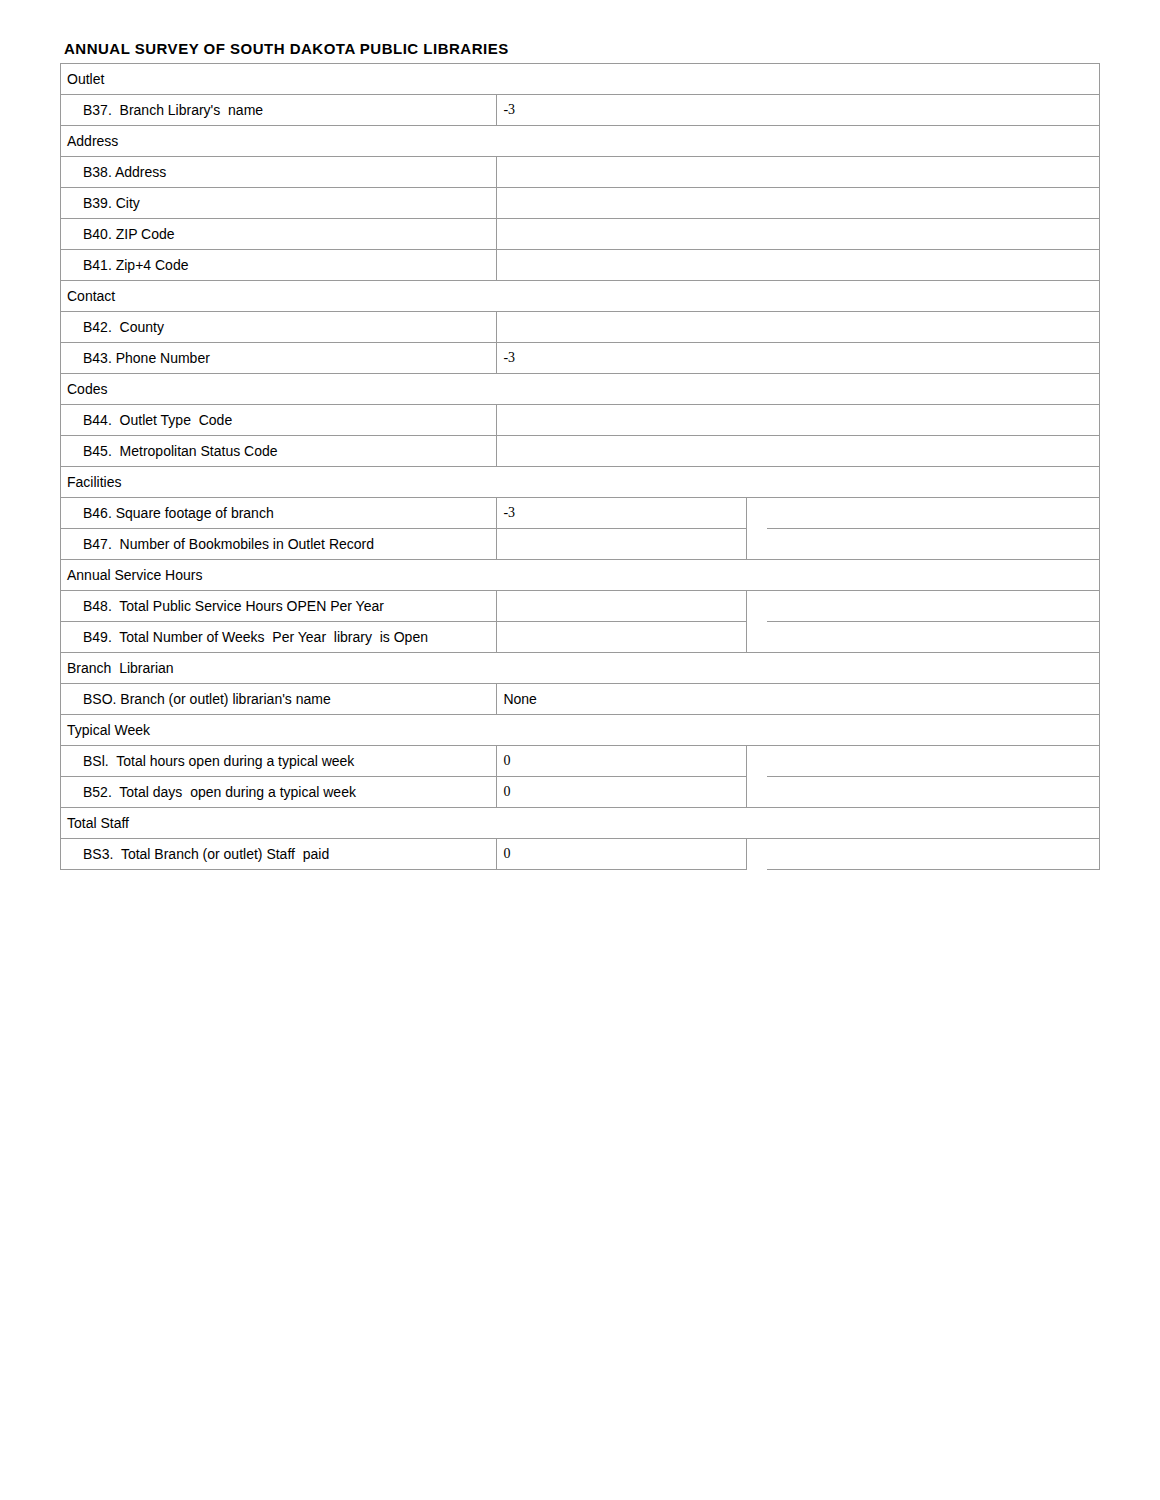ANNUAL SURVEY OF SOUTH DAKOTA PUBLIC LIBRARIES
| Outlet |
| B37. Branch Library's name | -3 |
| Address |
| B38. Address | |
| B39. City | |
| B40. ZIP Code | |
| B41. Zip+4 Code | |
| Contact |
| B42. County | |
| B43. Phone Number | -3 |
| Codes |
| B44. Outlet Type Code | |
| B45. Metropolitan Status Code | |
| Facilities |
| B46. Square footage of branch | -3 | | |
| B47. Number of Bookmobiles in Outlet Record | | | |
| Annual Service Hours |
| B48. Total Public Service Hours OPEN Per Year | | | |
| B49. Total Number of Weeks Per Year library is Open | | | |
| Branch Librarian |
| BSO. Branch (or outlet) librarian's name | None |
| Typical Week |
| BSl. Total hours open during a typical week | 0 | | |
| B52. Total days open during a typical week | 0 | | |
| Total Staff |
| BS3. Total Branch (or outlet) Staff paid | 0 | | |